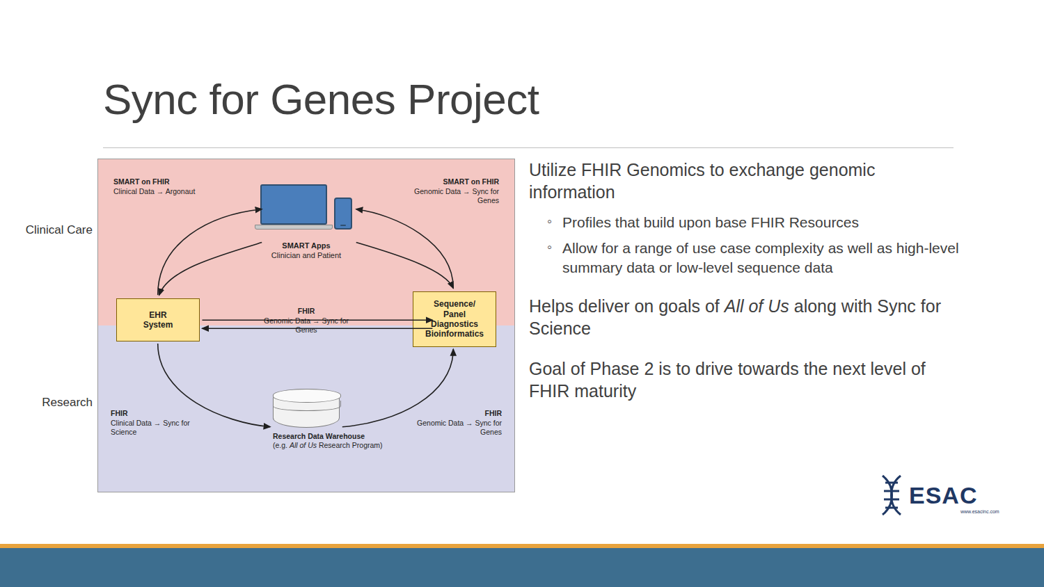Sync for Genes Project
Clinical Care Research
SMART Apps
Clinician and Patient
EHR
System
Sequence/
Panel
Diagnostics
Bioinformatics
Research Data Warehouse
(e.g. All of Us Research Program)
SMART on FHIR
Clinical Data → Argonaut
SMART on FHIR
Genomic Data → Sync for
Genes
FHIR
Genomic Data → Sync for
Genes
FHIR
Clinical Data → Sync for
Science
FHIR
Genomic Data → Sync for
Genes
Utilize FHIR Genomics to exchange genomic information
Profiles that build upon base FHIR Resources
Allow for a range of use case complexity as well as high-level summary data or low-level sequence data
Helps deliver on goals of All of Us along with Sync for Science
Goal of Phase 2 is to drive towards the next level of FHIR maturity
ESAC www.esacinc.com